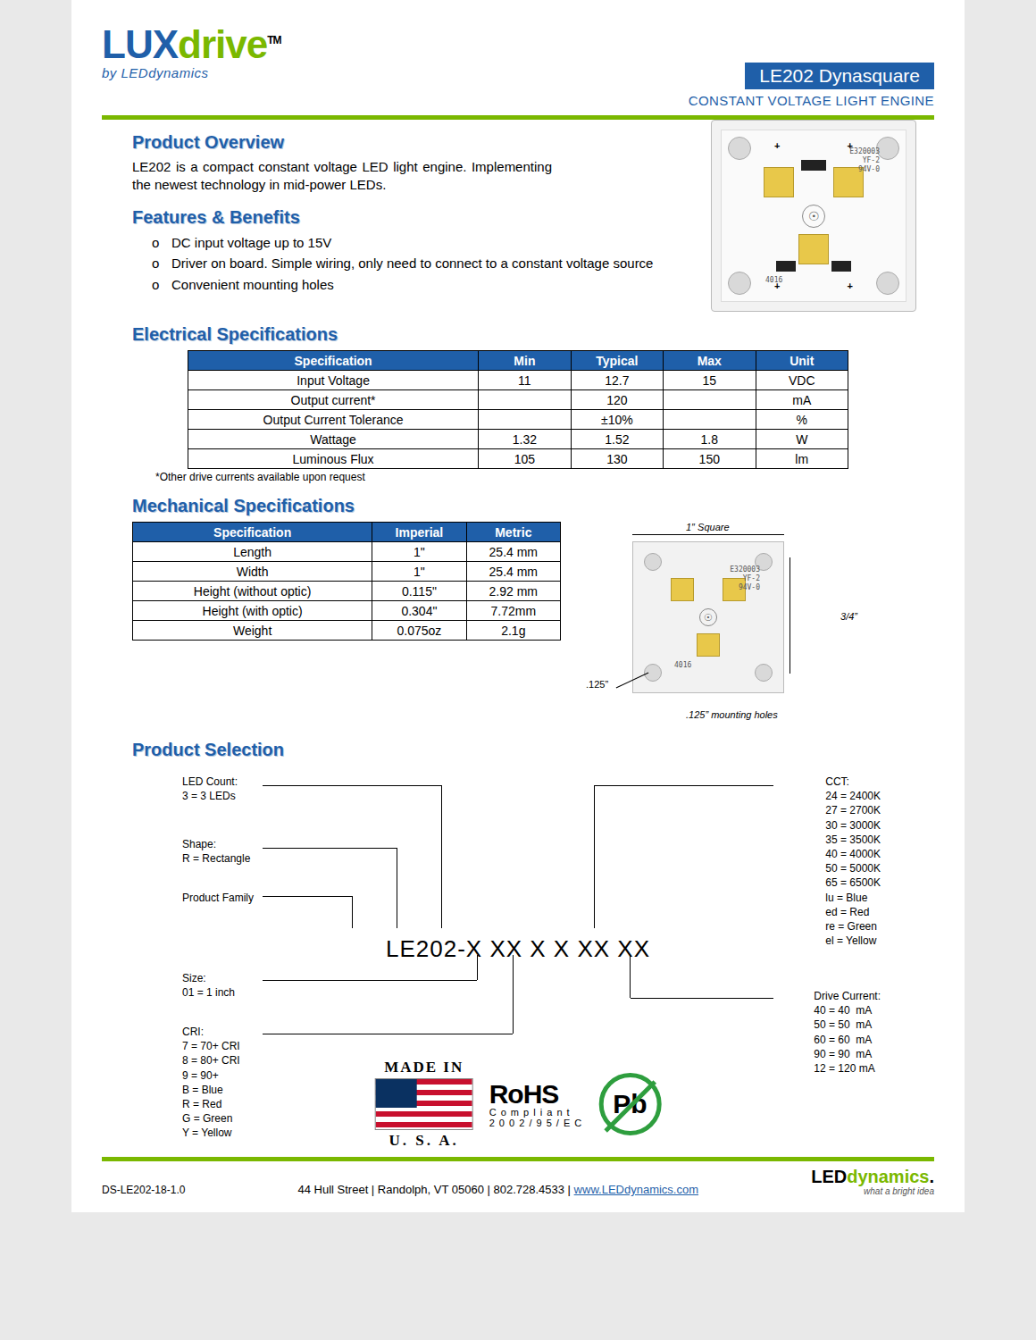LUX drive TM
by LEDdynamics
LE202 Dynasquare
CONSTANT VOLTAGE LIGHT ENGINE
Product Overview
LE202 is a compact constant voltage LED light engine. Implementing the newest technology in mid-power LEDs.
Features & Benefits
DC input voltage up to 15V
Driver on board. Simple wiring, only need to connect to a constant voltage source
Convenient mounting holes
++ ++ E320003 YF-2 94V-0 4016 ☉
Electrical Specifications
| Specification | Min | Typical | Max | Unit |
| --- | --- | --- | --- | --- |
| Input Voltage | 11 | 12.7 | 15 | VDC |
| Output current* | | 120 | | mA |
| Output Current Tolerance | | ±10% | | % |
| Wattage | 1.32 | 1.52 | 1.8 | W |
| Luminous Flux | 105 | 130 | 150 | lm |
*Other drive currents available upon request
Mechanical Specifications
| Specification | Imperial | Metric |
| --- | --- | --- |
| Length | 1" | 25.4 mm |
| Width | 1" | 25.4 mm |
| Height (without optic) | 0.115" | 2.92 mm |
| Height (with optic) | 0.304" | 7.72mm |
| Weight | 0.075oz | 2.1g |
1″ Square
E320003 YF-2 94V-0 4016 ☉
3/4”
.125”
.125” mounting holes
Product Selection
LED Count:
3 = 3 LEDs
Shape:
R = Rectangle
Product Family
Size:
01 = 1 inch
CRI:
7 = 70+ CRI
8 = 80+ CRI
9 = 90+
B = Blue
R = Red
G = Green
Y = Yellow
CCT:
24 = 2400K
27 = 2700K
30 = 3000K
35 = 3500K
40 = 4000K
50 = 5000K
65 = 6500K
lu = Blue
ed = Red
re = Green
el = Yellow
Drive Current:
40 = 40 mA
50 = 50 mA
60 = 60 mA
90 = 90 mA
12 = 120 mA
LE202-X XX X X XX XX
MADE IN
U. S. A.
RoHS
C o m p l i a n t
2 0 0 2 / 9 5 / E C
Pb
DS-LE202-18-1.0
44 Hull Street | Randolph, VT 05060 | 802.728.4533 | www.LEDdynamics.com
LEDdynamics.
what a bright idea